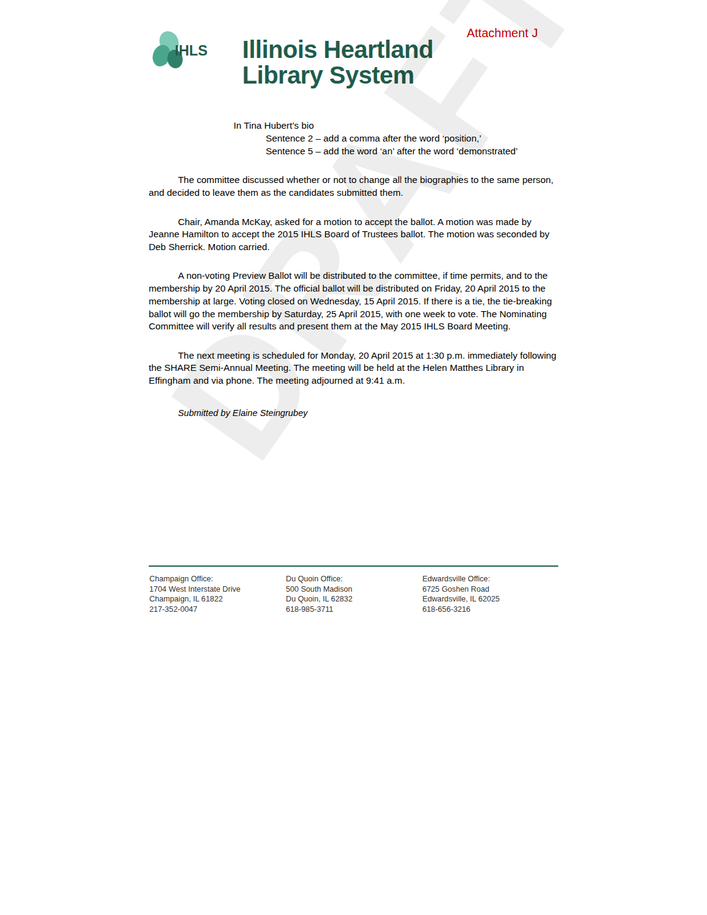Attachment J
IHLS
Illinois Heartland
Library System
DRAFT
In Tina Hubert’s bio
Sentence 2 – add a comma after the word ‘position,’
Sentence 5 – add the word ‘an’ after the word ‘demonstrated’
The committee discussed whether or not to change all the biographies to the same person, and decided to leave them as the candidates submitted them.
Chair, Amanda McKay, asked for a motion to accept the ballot. A motion was made by Jeanne Hamilton to accept the 2015 IHLS Board of Trustees ballot. The motion was seconded by Deb Sherrick. Motion carried.
A non-voting Preview Ballot will be distributed to the committee, if time permits, and to the membership by 20 April 2015. The official ballot will be distributed on Friday, 20 April 2015 to the membership at large. Voting closed on Wednesday, 15 April 2015. If there is a tie, the tie-breaking ballot will go the membership by Saturday, 25 April 2015, with one week to vote. The Nominating Committee will verify all results and present them at the May 2015 IHLS Board Meeting.
The next meeting is scheduled for Monday, 20 April 2015 at 1:30 p.m. immediately following the SHARE Semi-Annual Meeting. The meeting will be held at the Helen Matthes Library in Effingham and via phone. The meeting adjourned at 9:41 a.m.
Submitted by Elaine Steingrubey
| Champaign Office: 1704 West Interstate Drive Champaign, IL 61822 217-352-0047 | Du Quoin Office: 500 South Madison Du Quoin, IL 62832 618-985-3711 | Edwardsville Office: 6725 Goshen Road Edwardsville, IL 62025 618-656-3216 |